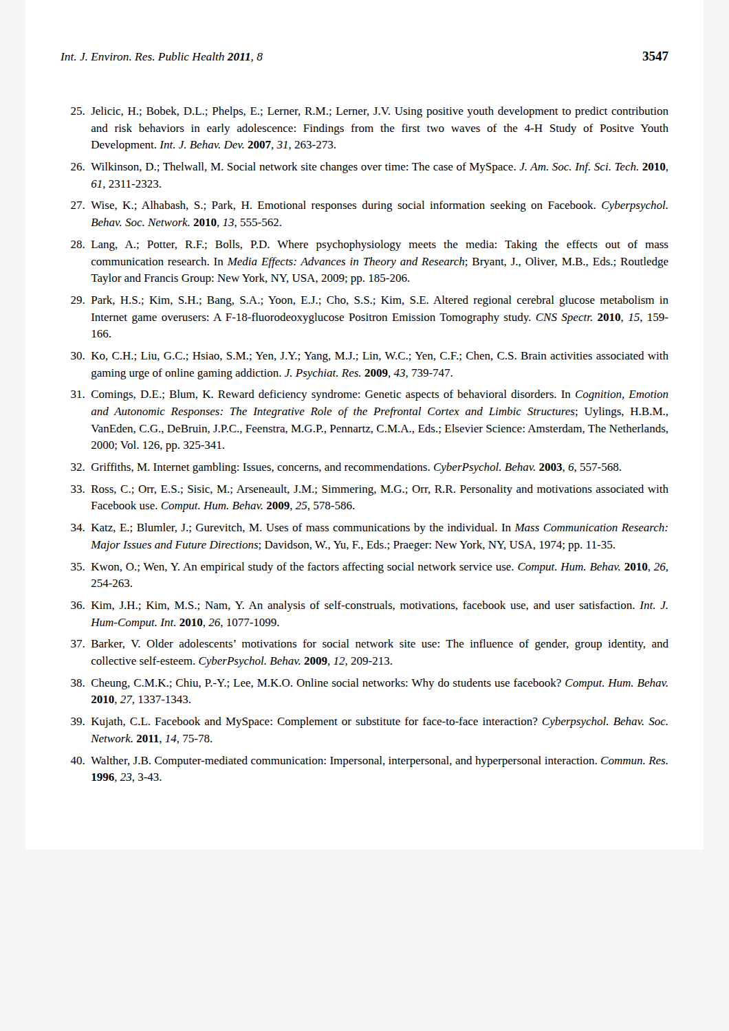Int. J. Environ. Res. Public Health 2011, 8
3547
25. Jelicic, H.; Bobek, D.L.; Phelps, E.; Lerner, R.M.; Lerner, J.V. Using positive youth development to predict contribution and risk behaviors in early adolescence: Findings from the first two waves of the 4-H Study of Positve Youth Development. Int. J. Behav. Dev. 2007, 31, 263-273.
26. Wilkinson, D.; Thelwall, M. Social network site changes over time: The case of MySpace. J. Am. Soc. Inf. Sci. Tech. 2010, 61, 2311-2323.
27. Wise, K.; Alhabash, S.; Park, H. Emotional responses during social information seeking on Facebook. Cyberpsychol. Behav. Soc. Network. 2010, 13, 555-562.
28. Lang, A.; Potter, R.F.; Bolls, P.D. Where psychophysiology meets the media: Taking the effects out of mass communication research. In Media Effects: Advances in Theory and Research; Bryant, J., Oliver, M.B., Eds.; Routledge Taylor and Francis Group: New York, NY, USA, 2009; pp. 185-206.
29. Park, H.S.; Kim, S.H.; Bang, S.A.; Yoon, E.J.; Cho, S.S.; Kim, S.E. Altered regional cerebral glucose metabolism in Internet game overusers: A F-18-fluorodeoxyglucose Positron Emission Tomography study. CNS Spectr. 2010, 15, 159-166.
30. Ko, C.H.; Liu, G.C.; Hsiao, S.M.; Yen, J.Y.; Yang, M.J.; Lin, W.C.; Yen, C.F.; Chen, C.S. Brain activities associated with gaming urge of online gaming addiction. J. Psychiat. Res. 2009, 43, 739-747.
31. Comings, D.E.; Blum, K. Reward deficiency syndrome: Genetic aspects of behavioral disorders. In Cognition, Emotion and Autonomic Responses: The Integrative Role of the Prefrontal Cortex and Limbic Structures; Uylings, H.B.M., VanEden, C.G., DeBruin, J.P.C., Feenstra, M.G.P., Pennartz, C.M.A., Eds.; Elsevier Science: Amsterdam, The Netherlands, 2000; Vol. 126, pp. 325-341.
32. Griffiths, M. Internet gambling: Issues, concerns, and recommendations. CyberPsychol. Behav. 2003, 6, 557-568.
33. Ross, C.; Orr, E.S.; Sisic, M.; Arseneault, J.M.; Simmering, M.G.; Orr, R.R. Personality and motivations associated with Facebook use. Comput. Hum. Behav. 2009, 25, 578-586.
34. Katz, E.; Blumler, J.; Gurevitch, M. Uses of mass communications by the individual. In Mass Communication Research: Major Issues and Future Directions; Davidson, W., Yu, F., Eds.; Praeger: New York, NY, USA, 1974; pp. 11-35.
35. Kwon, O.; Wen, Y. An empirical study of the factors affecting social network service use. Comput. Hum. Behav. 2010, 26, 254-263.
36. Kim, J.H.; Kim, M.S.; Nam, Y. An analysis of self-construals, motivations, facebook use, and user satisfaction. Int. J. Hum-Comput. Int. 2010, 26, 1077-1099.
37. Barker, V. Older adolescents’ motivations for social network site use: The influence of gender, group identity, and collective self-esteem. CyberPsychol. Behav. 2009, 12, 209-213.
38. Cheung, C.M.K.; Chiu, P.-Y.; Lee, M.K.O. Online social networks: Why do students use facebook? Comput. Hum. Behav. 2010, 27, 1337-1343.
39. Kujath, C.L. Facebook and MySpace: Complement or substitute for face-to-face interaction? Cyberpsychol. Behav. Soc. Network. 2011, 14, 75-78.
40. Walther, J.B. Computer-mediated communication: Impersonal, interpersonal, and hyperpersonal interaction. Commun. Res. 1996, 23, 3-43.